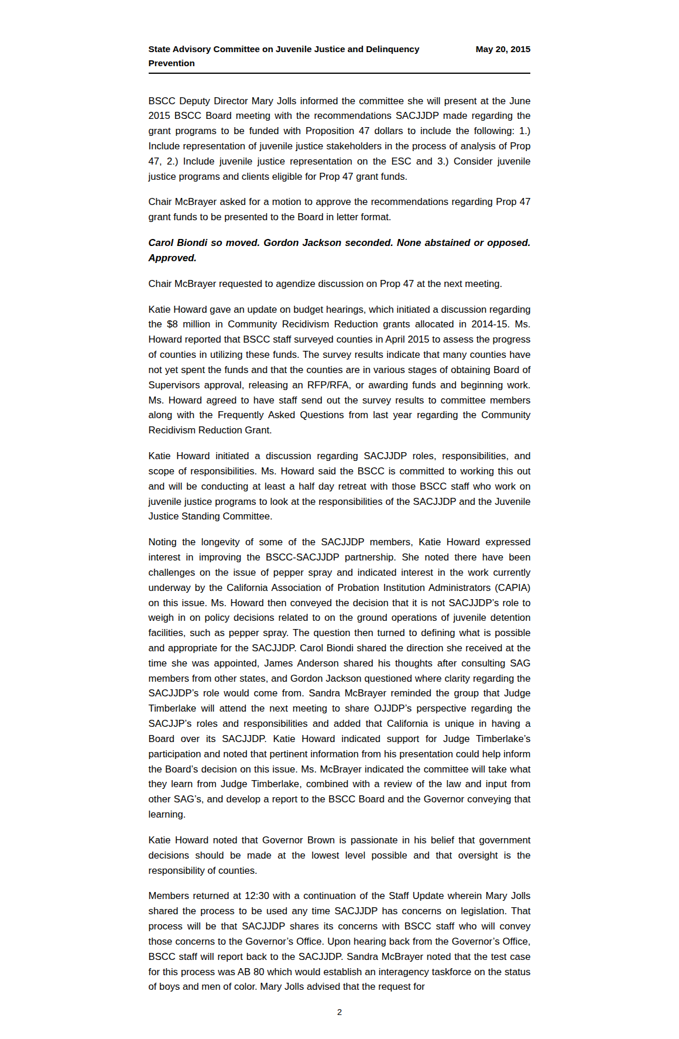State Advisory Committee on Juvenile Justice and Delinquency Prevention May 20, 2015
BSCC Deputy Director Mary Jolls informed the committee she will present at the June 2015 BSCC Board meeting with the recommendations SACJJDP made regarding the grant programs to be funded with Proposition 47 dollars to include the following: 1.) Include representation of juvenile justice stakeholders in the process of analysis of Prop 47, 2.) Include juvenile justice representation on the ESC and 3.) Consider juvenile justice programs and clients eligible for Prop 47 grant funds.
Chair McBrayer asked for a motion to approve the recommendations regarding Prop 47 grant funds to be presented to the Board in letter format.
Carol Biondi so moved. Gordon Jackson seconded. None abstained or opposed. Approved.
Chair McBrayer requested to agendize discussion on Prop 47 at the next meeting.
Katie Howard gave an update on budget hearings, which initiated a discussion regarding the $8 million in Community Recidivism Reduction grants allocated in 2014-15. Ms. Howard reported that BSCC staff surveyed counties in April 2015 to assess the progress of counties in utilizing these funds. The survey results indicate that many counties have not yet spent the funds and that the counties are in various stages of obtaining Board of Supervisors approval, releasing an RFP/RFA, or awarding funds and beginning work. Ms. Howard agreed to have staff send out the survey results to committee members along with the Frequently Asked Questions from last year regarding the Community Recidivism Reduction Grant.
Katie Howard initiated a discussion regarding SACJJDP roles, responsibilities, and scope of responsibilities. Ms. Howard said the BSCC is committed to working this out and will be conducting at least a half day retreat with those BSCC staff who work on juvenile justice programs to look at the responsibilities of the SACJJDP and the Juvenile Justice Standing Committee.
Noting the longevity of some of the SACJJDP members, Katie Howard expressed interest in improving the BSCC-SACJJDP partnership. She noted there have been challenges on the issue of pepper spray and indicated interest in the work currently underway by the California Association of Probation Institution Administrators (CAPIA) on this issue. Ms. Howard then conveyed the decision that it is not SACJJDP’s role to weigh in on policy decisions related to on the ground operations of juvenile detention facilities, such as pepper spray. The question then turned to defining what is possible and appropriate for the SACJJDP. Carol Biondi shared the direction she received at the time she was appointed, James Anderson shared his thoughts after consulting SAG members from other states, and Gordon Jackson questioned where clarity regarding the SACJJDP’s role would come from. Sandra McBrayer reminded the group that Judge Timberlake will attend the next meeting to share OJJDP’s perspective regarding the SACJJP’s roles and responsibilities and added that California is unique in having a Board over its SACJJDP. Katie Howard indicated support for Judge Timberlake’s participation and noted that pertinent information from his presentation could help inform the Board’s decision on this issue. Ms. McBrayer indicated the committee will take what they learn from Judge Timberlake, combined with a review of the law and input from other SAG’s, and develop a report to the BSCC Board and the Governor conveying that learning.
Katie Howard noted that Governor Brown is passionate in his belief that government decisions should be made at the lowest level possible and that oversight is the responsibility of counties.
Members returned at 12:30 with a continuation of the Staff Update wherein Mary Jolls shared the process to be used any time SACJJDP has concerns on legislation. That process will be that SACJJDP shares its concerns with BSCC staff who will convey those concerns to the Governor’s Office. Upon hearing back from the Governor’s Office, BSCC staff will report back to the SACJJDP. Sandra McBrayer noted that the test case for this process was AB 80 which would establish an interagency taskforce on the status of boys and men of color. Mary Jolls advised that the request for
2